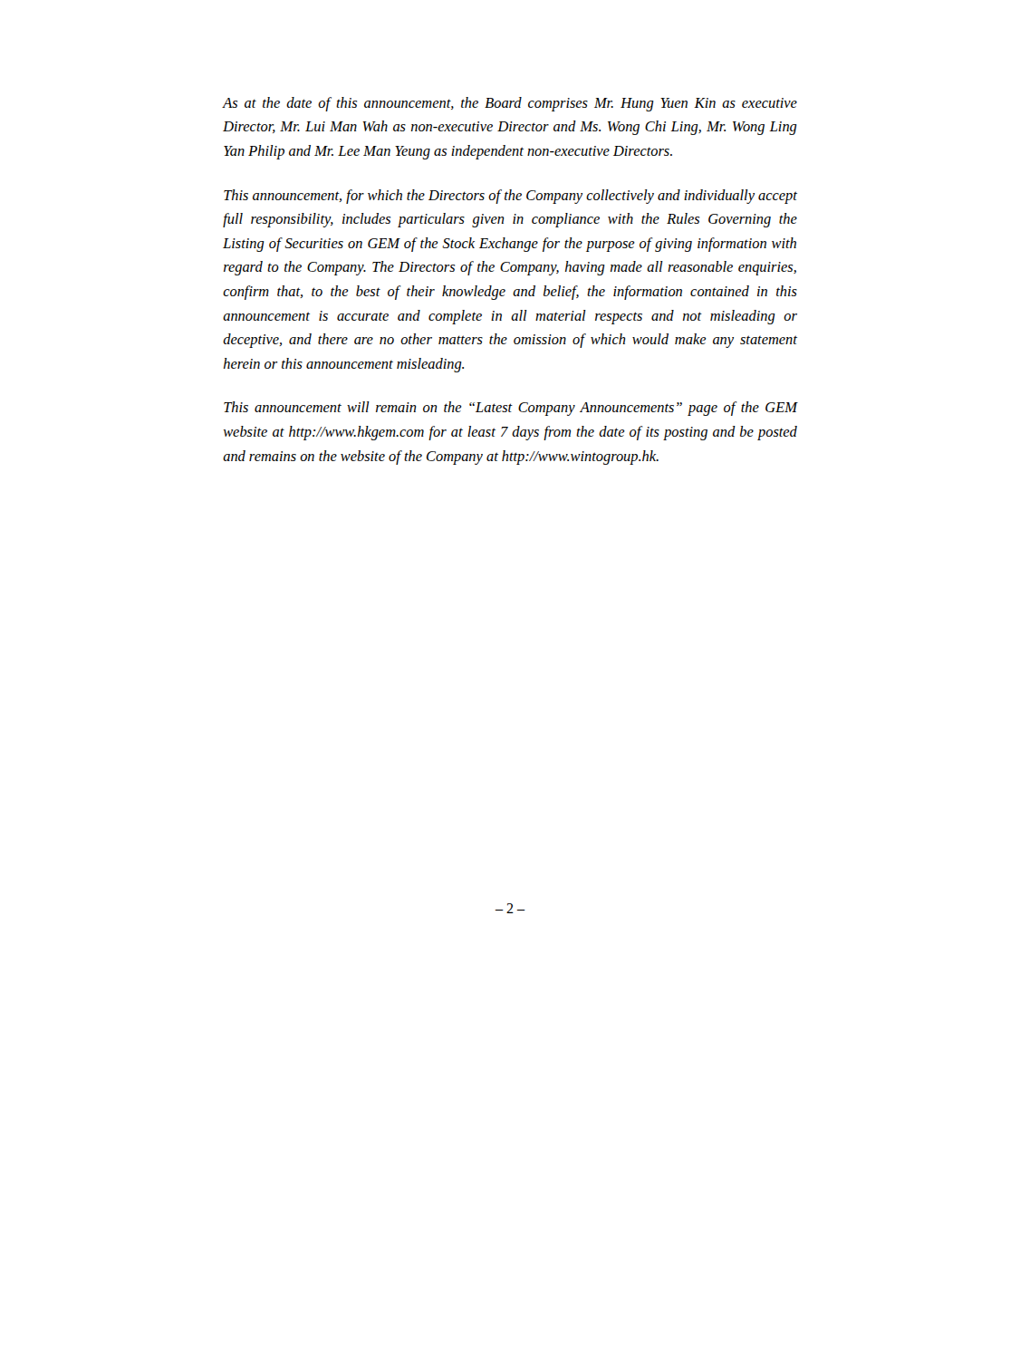As at the date of this announcement, the Board comprises Mr. Hung Yuen Kin as executive Director, Mr. Lui Man Wah as non-executive Director and Ms. Wong Chi Ling, Mr. Wong Ling Yan Philip and Mr. Lee Man Yeung as independent non-executive Directors.
This announcement, for which the Directors of the Company collectively and individually accept full responsibility, includes particulars given in compliance with the Rules Governing the Listing of Securities on GEM of the Stock Exchange for the purpose of giving information with regard to the Company. The Directors of the Company, having made all reasonable enquiries, confirm that, to the best of their knowledge and belief, the information contained in this announcement is accurate and complete in all material respects and not misleading or deceptive, and there are no other matters the omission of which would make any statement herein or this announcement misleading.
This announcement will remain on the “Latest Company Announcements” page of the GEM website at http://www.hkgem.com for at least 7 days from the date of its posting and be posted and remains on the website of the Company at http://www.wintogroup.hk.
– 2 –